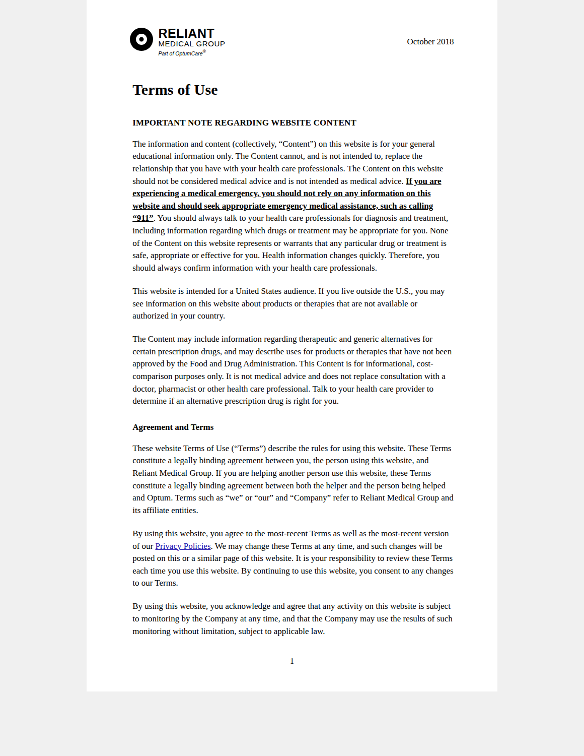RELIANT
MEDICAL GROUP
Part of OptumCare®
October 2018
Terms of Use
IMPORTANT NOTE REGARDING WEBSITE CONTENT
The information and content (collectively, “Content”) on this website is for your general educational information only. The Content cannot, and is not intended to, replace the relationship that you have with your health care professionals. The Content on this website should not be considered medical advice and is not intended as medical advice. If you are experiencing a medical emergency, you should not rely on any information on this website and should seek appropriate emergency medical assistance, such as calling “911”. You should always talk to your health care professionals for diagnosis and treatment, including information regarding which drugs or treatment may be appropriate for you. None of the Content on this website represents or warrants that any particular drug or treatment is safe, appropriate or effective for you. Health information changes quickly. Therefore, you should always confirm information with your health care professionals.
This website is intended for a United States audience. If you live outside the U.S., you may see information on this website about products or therapies that are not available or authorized in your country.
The Content may include information regarding therapeutic and generic alternatives for certain prescription drugs, and may describe uses for products or therapies that have not been approved by the Food and Drug Administration. This Content is for informational, cost-comparison purposes only. It is not medical advice and does not replace consultation with a doctor, pharmacist or other health care professional. Talk to your health care provider to determine if an alternative prescription drug is right for you.
Agreement and Terms
These website Terms of Use (“Terms”) describe the rules for using this website. These Terms constitute a legally binding agreement between you, the person using this website, and Reliant Medical Group. If you are helping another person use this website, these Terms constitute a legally binding agreement between both the helper and the person being helped and Optum. Terms such as “we” or “our” and “Company” refer to Reliant Medical Group and its affiliate entities.
By using this website, you agree to the most-recent Terms as well as the most-recent version of our Privacy Policies. We may change these Terms at any time, and such changes will be posted on this or a similar page of this website. It is your responsibility to review these Terms each time you use this website. By continuing to use this website, you consent to any changes to our Terms.
By using this website, you acknowledge and agree that any activity on this website is subject to monitoring by the Company at any time, and that the Company may use the results of such monitoring without limitation, subject to applicable law.
1